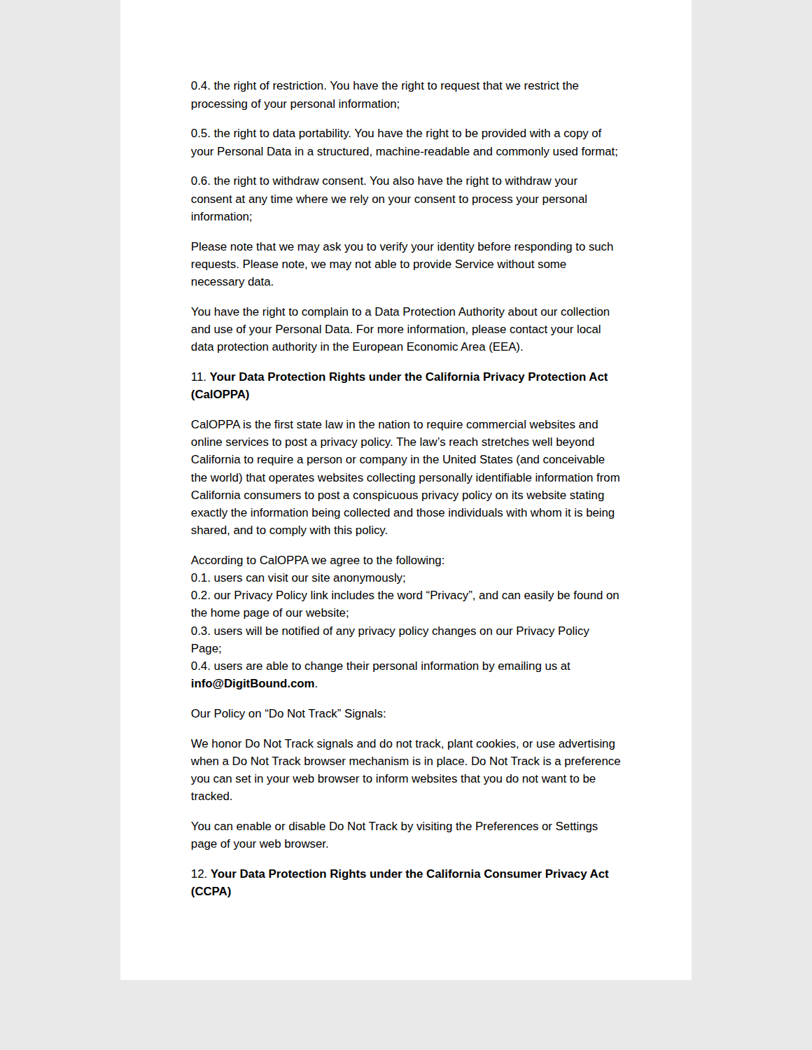0.4. the right of restriction. You have the right to request that we restrict the processing of your personal information;
0.5. the right to data portability. You have the right to be provided with a copy of your Personal Data in a structured, machine-readable and commonly used format;
0.6. the right to withdraw consent. You also have the right to withdraw your consent at any time where we rely on your consent to process your personal information;
Please note that we may ask you to verify your identity before responding to such requests. Please note, we may not able to provide Service without some necessary data.
You have the right to complain to a Data Protection Authority about our collection and use of your Personal Data. For more information, please contact your local data protection authority in the European Economic Area (EEA).
11. Your Data Protection Rights under the California Privacy Protection Act (CalOPPA)
CalOPPA is the first state law in the nation to require commercial websites and online services to post a privacy policy. The law’s reach stretches well beyond California to require a person or company in the United States (and conceivable the world) that operates websites collecting personally identifiable information from California consumers to post a conspicuous privacy policy on its website stating exactly the information being collected and those individuals with whom it is being shared, and to comply with this policy.
According to CalOPPA we agree to the following:
0.1. users can visit our site anonymously;
0.2. our Privacy Policy link includes the word “Privacy”, and can easily be found on the home page of our website;
0.3. users will be notified of any privacy policy changes on our Privacy Policy Page;
0.4. users are able to change their personal information by emailing us at info@DigitBound.com.
Our Policy on “Do Not Track” Signals:
We honor Do Not Track signals and do not track, plant cookies, or use advertising when a Do Not Track browser mechanism is in place. Do Not Track is a preference you can set in your web browser to inform websites that you do not want to be tracked.
You can enable or disable Do Not Track by visiting the Preferences or Settings page of your web browser.
12. Your Data Protection Rights under the California Consumer Privacy Act (CCPA)